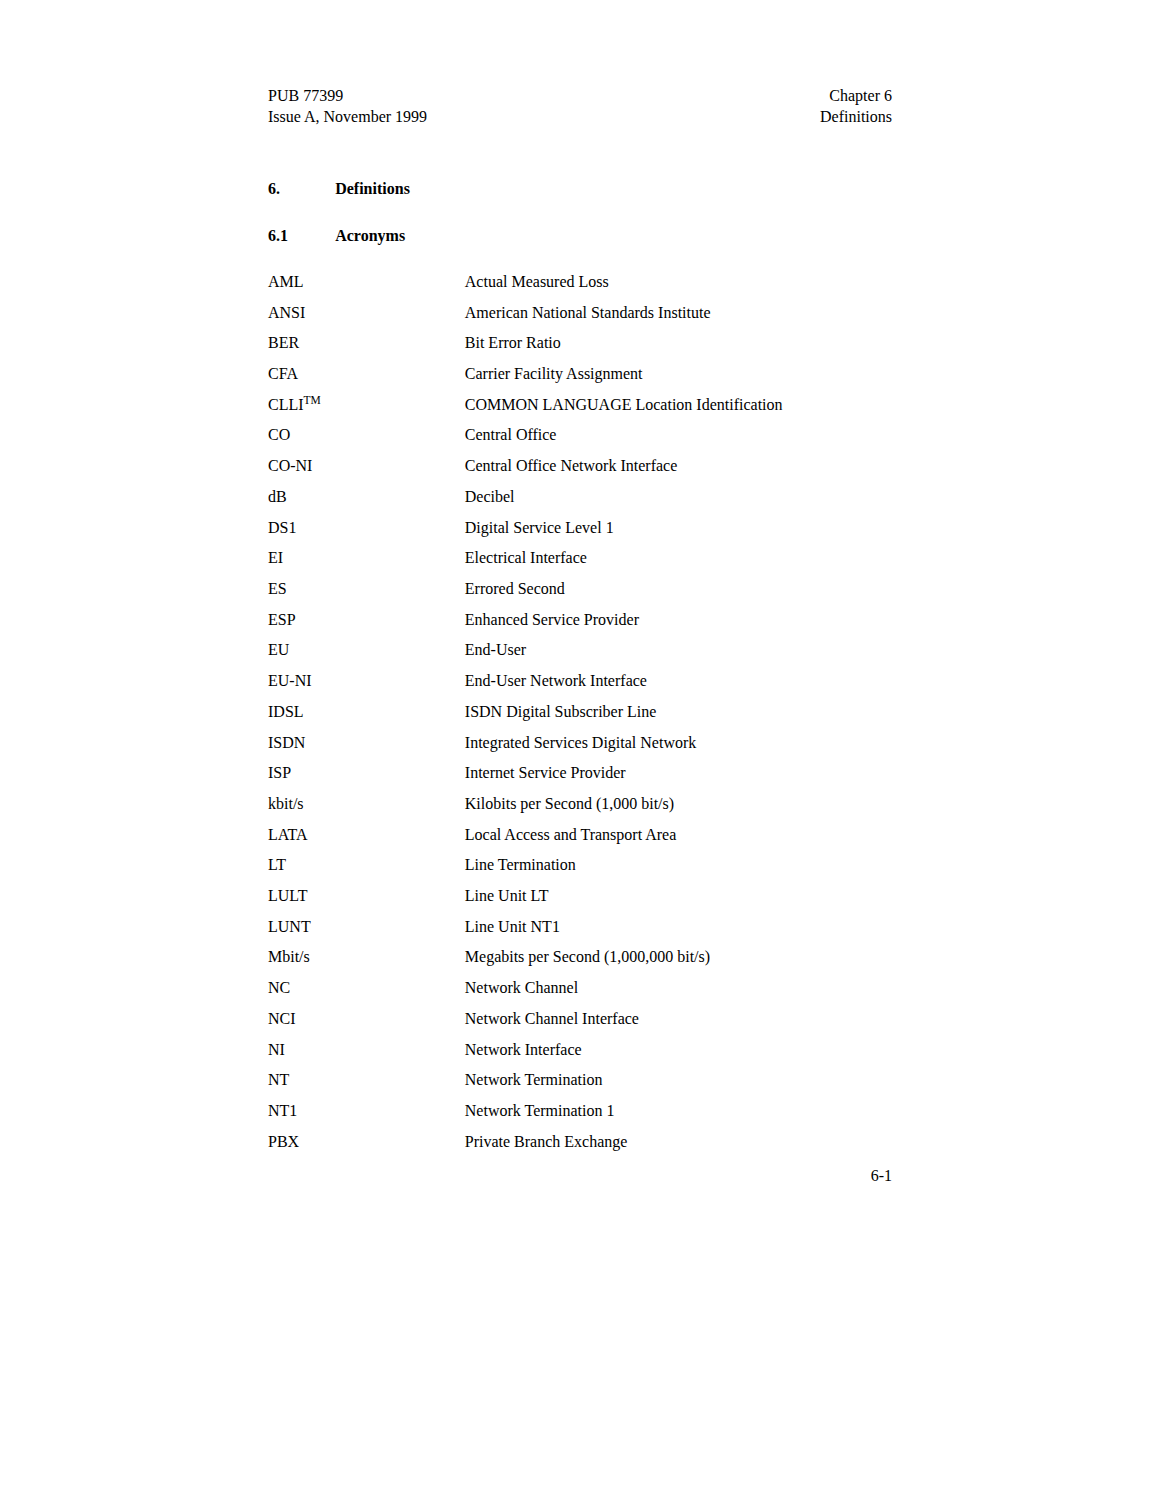| PUB 77399 | Chapter 6 |
| Issue A, November 1999 | Definitions |
6. Definitions
6.1 Acronyms
| AML | Actual Measured Loss |
| ANSI | American National Standards Institute |
| BER | Bit Error Ratio |
| CFA | Carrier Facility Assignment |
| CLLI TM | COMMON LANGUAGE Location Identification |
| CO | Central Office |
| CO-NI | Central Office Network Interface |
| dB | Decibel |
| DS1 | Digital Service Level 1 |
| EI | Electrical Interface |
| ES | Errored Second |
| ESP | Enhanced Service Provider |
| EU | End-User |
| EU-NI | End-User Network Interface |
| IDSL | ISDN Digital Subscriber Line |
| ISDN | Integrated Services Digital Network |
| ISP | Internet Service Provider |
| kbit/s | Kilobits per Second (1,000 bit/s) |
| LATA | Local Access and Transport Area |
| LT | Line Termination |
| LULT | Line Unit LT |
| LUNT | Line Unit NT1 |
| Mbit/s | Megabits per Second (1,000,000 bit/s) |
| NC | Network Channel |
| NCI | Network Channel Interface |
| NI | Network Interface |
| NT | Network Termination |
| NT1 | Network Termination 1 |
| PBX | Private Branch Exchange |
6-1